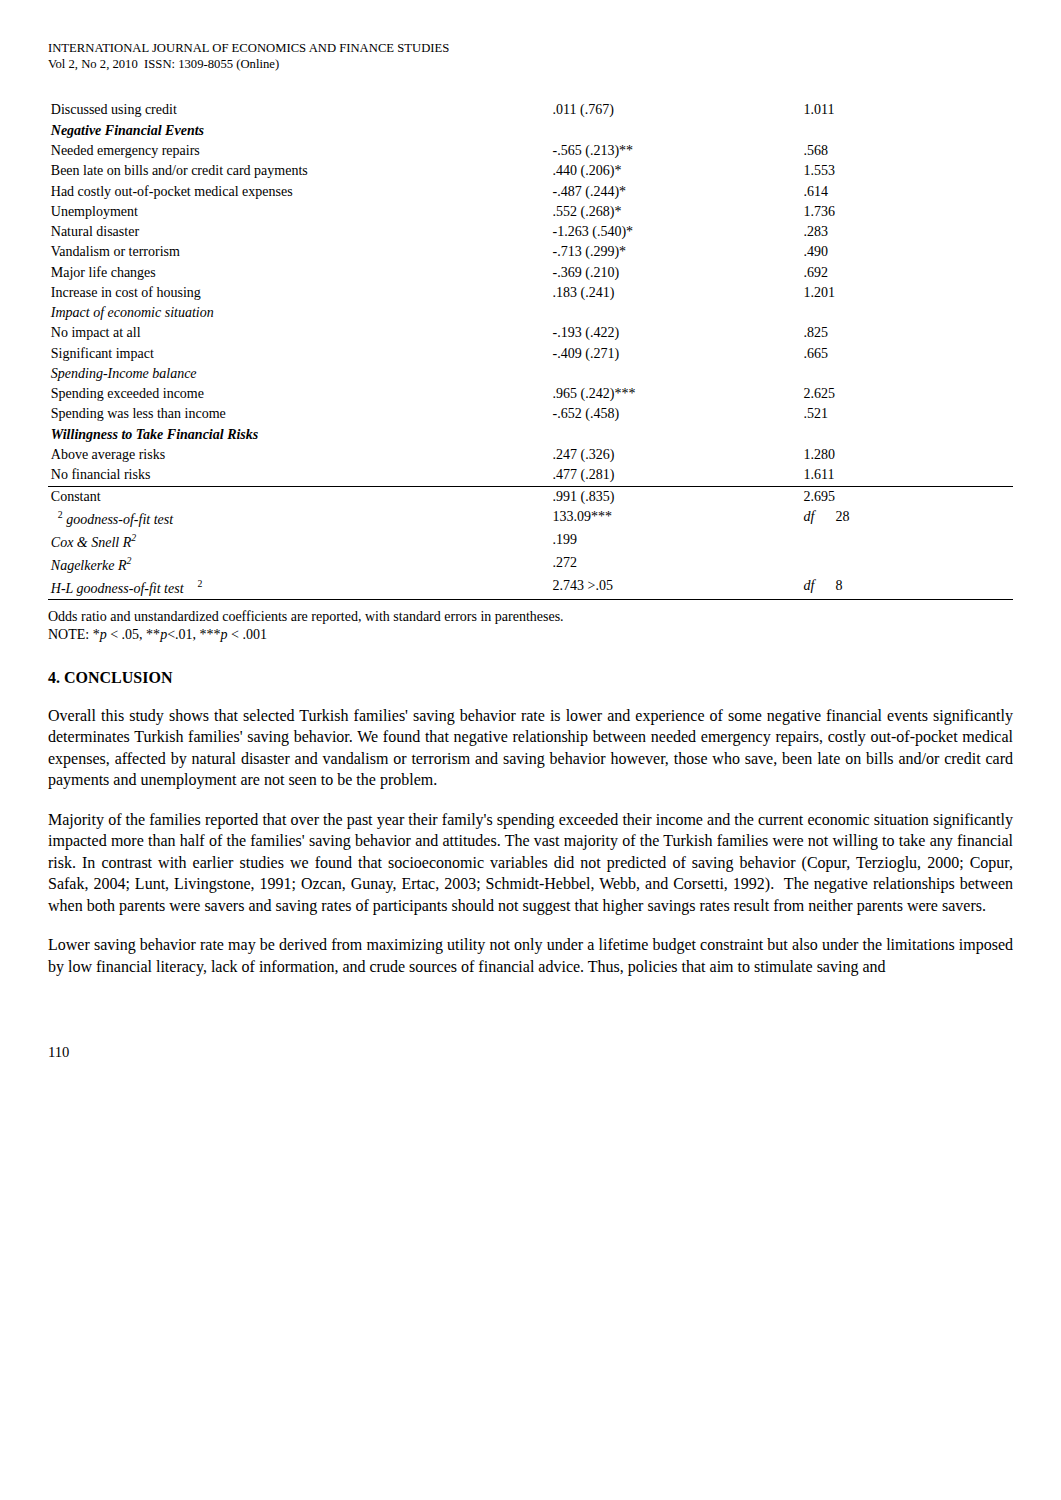INTERNATIONAL JOURNAL OF ECONOMICS AND FINANCE STUDIES
Vol 2, No 2, 2010 ISSN: 1309-8055 (Online)
| Discussed using credit | .011 (.767) | 1.011 |
| Negative Financial Events | | |
| Needed emergency repairs | -.565 (.213)** | .568 |
| Been late on bills and/or credit card payments | .440 (.206)* | 1.553 |
| Had costly out-of-pocket medical expenses | -.487 (.244)* | .614 |
| Unemployment | .552 (.268)* | 1.736 |
| Natural disaster | -1.263 (.540)* | .283 |
| Vandalism or terrorism | -.713 (.299)* | .490 |
| Major life changes | -.369 (.210) | .692 |
| Increase in cost of housing | .183 (.241) | 1.201 |
| Impact of economic situation | | |
| No impact at all | -.193 (.422) | .825 |
| Significant impact | -.409 (.271) | .665 |
| Spending-Income balance | | |
| Spending exceeded income | .965 (.242)*** | 2.625 |
| Spending was less than income | -.652 (.458) | .521 |
| Willingness to Take Financial Risks | | |
| Above average risks | .247 (.326) | 1.280 |
| No financial risks | .477 (.281) | 1.611 |
| Constant | .991 (.835) | 2.695 |
| 2 goodness-of-fit test | 133.09*** | df 28 |
| Cox & Snell R 2 | .199 | |
| Nagelkerke R 2 | .272 | |
| H-L goodness-of-fit test 2 | 2.743 >.05 | df 8 |
Odds ratio and unstandardized coefficients are reported, with standard errors in parentheses.
NOTE: *p < .05, **p<.01, ***p < .001
4. CONCLUSION
Overall this study shows that selected Turkish families' saving behavior rate is lower and experience of some negative financial events significantly determinates Turkish families' saving behavior. We found that negative relationship between needed emergency repairs, costly out-of-pocket medical expenses, affected by natural disaster and vandalism or terrorism and saving behavior however, those who save, been late on bills and/or credit card payments and unemployment are not seen to be the problem.
Majority of the families reported that over the past year their family's spending exceeded their income and the current economic situation significantly impacted more than half of the families' saving behavior and attitudes. The vast majority of the Turkish families were not willing to take any financial risk. In contrast with earlier studies we found that socioeconomic variables did not predicted of saving behavior (Copur, Terzioglu, 2000; Copur, Safak, 2004; Lunt, Livingstone, 1991; Ozcan, Gunay, Ertac, 2003; Schmidt-Hebbel, Webb, and Corsetti, 1992). The negative relationships between when both parents were savers and saving rates of participants should not suggest that higher savings rates result from neither parents were savers.
Lower saving behavior rate may be derived from maximizing utility not only under a lifetime budget constraint but also under the limitations imposed by low financial literacy, lack of information, and crude sources of financial advice. Thus, policies that aim to stimulate saving and
110